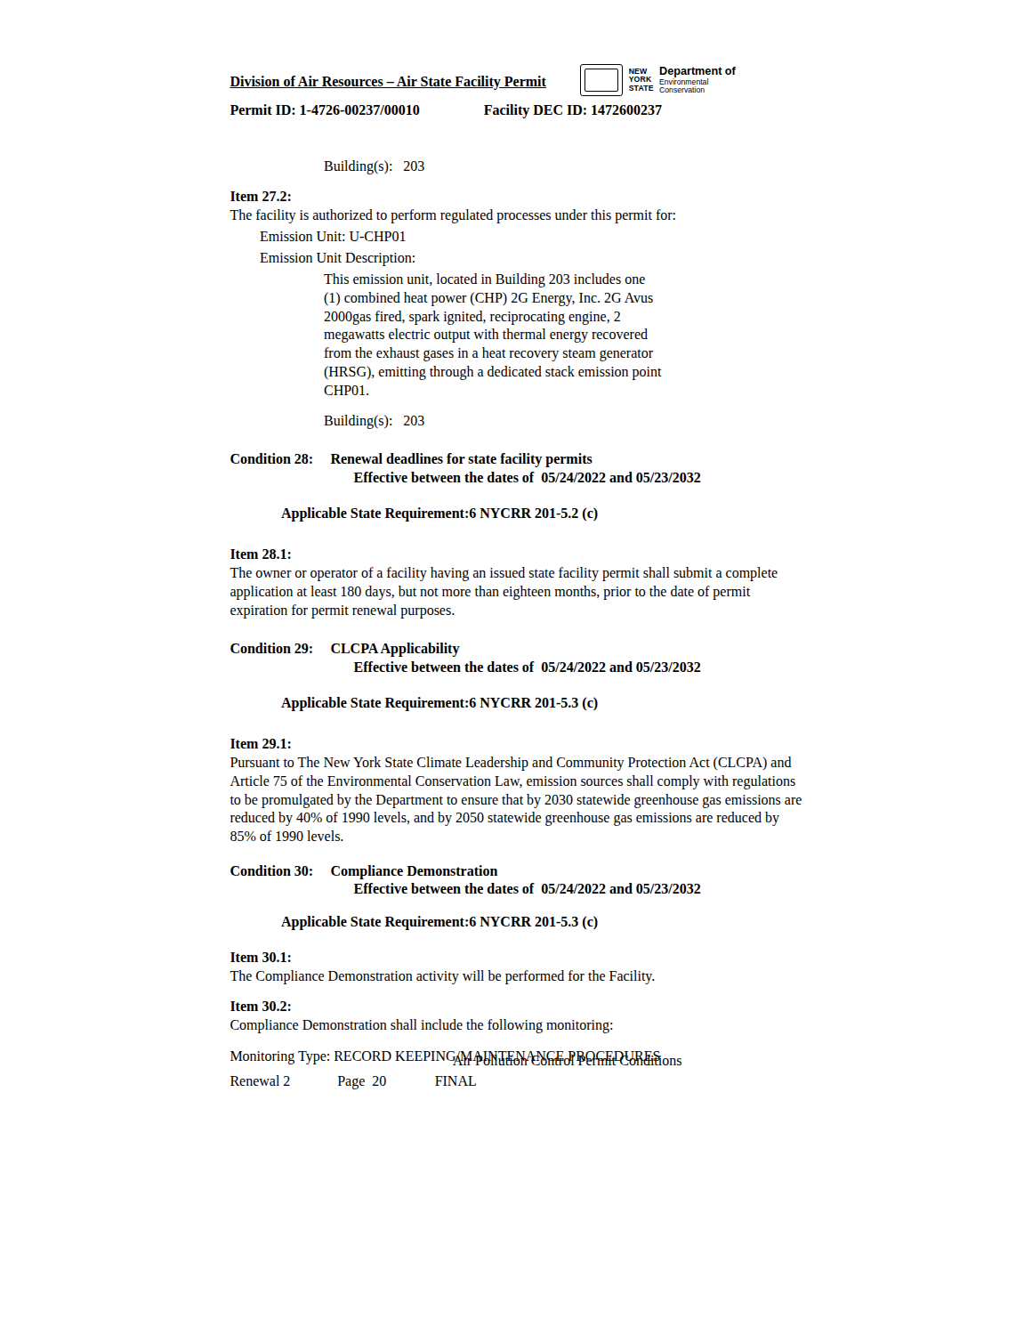Division of Air Resources – Air State Facility Permit
NEW
YORK
STATE Department of Environmental Conservation
Permit ID: 1-4726-00237/00010 Facility DEC ID: 1472600237
Building(s): 203
Item 27.2:
The facility is authorized to perform regulated processes under this permit for:
Emission Unit: U-CHP01
Emission Unit Description:
This emission unit, located in Building 203 includes one
(1) combined heat power (CHP) 2G Energy, Inc. 2G Avus
2000gas fired, spark ignited, reciprocating engine, 2
megawatts electric output with thermal energy recovered
from the exhaust gases in a heat recovery steam generator
(HRSG), emitting through a dedicated stack emission point
CHP01.
Building(s): 203
Condition 28: Renewal deadlines for state facility permits
Effective between the dates of 05/24/2022 and 05/23/2032
Applicable State Requirement:6 NYCRR 201-5.2 (c)
Item 28.1:
The owner or operator of a facility having an issued state facility permit shall submit a complete application at least 180 days, but not more than eighteen months, prior to the date of permit expiration for permit renewal purposes.
Condition 29: CLCPA Applicability
Effective between the dates of 05/24/2022 and 05/23/2032
Applicable State Requirement:6 NYCRR 201-5.3 (c)
Item 29.1:
Pursuant to The New York State Climate Leadership and Community Protection Act (CLCPA) and Article 75 of the Environmental Conservation Law, emission sources shall comply with regulations to be promulgated by the Department to ensure that by 2030 statewide greenhouse gas emissions are reduced by 40% of 1990 levels, and by 2050 statewide greenhouse gas emissions are reduced by 85% of 1990 levels.
Condition 30: Compliance Demonstration
Effective between the dates of 05/24/2022 and 05/23/2032
Applicable State Requirement:6 NYCRR 201-5.3 (c)
Item 30.1:
The Compliance Demonstration activity will be performed for the Facility.
Item 30.2:
Compliance Demonstration shall include the following monitoring:
Monitoring Type: RECORD KEEPING/MAINTENANCE PROCEDURES
Air Pollution Control Permit Conditions
Renewal 2 Page 20 FINAL